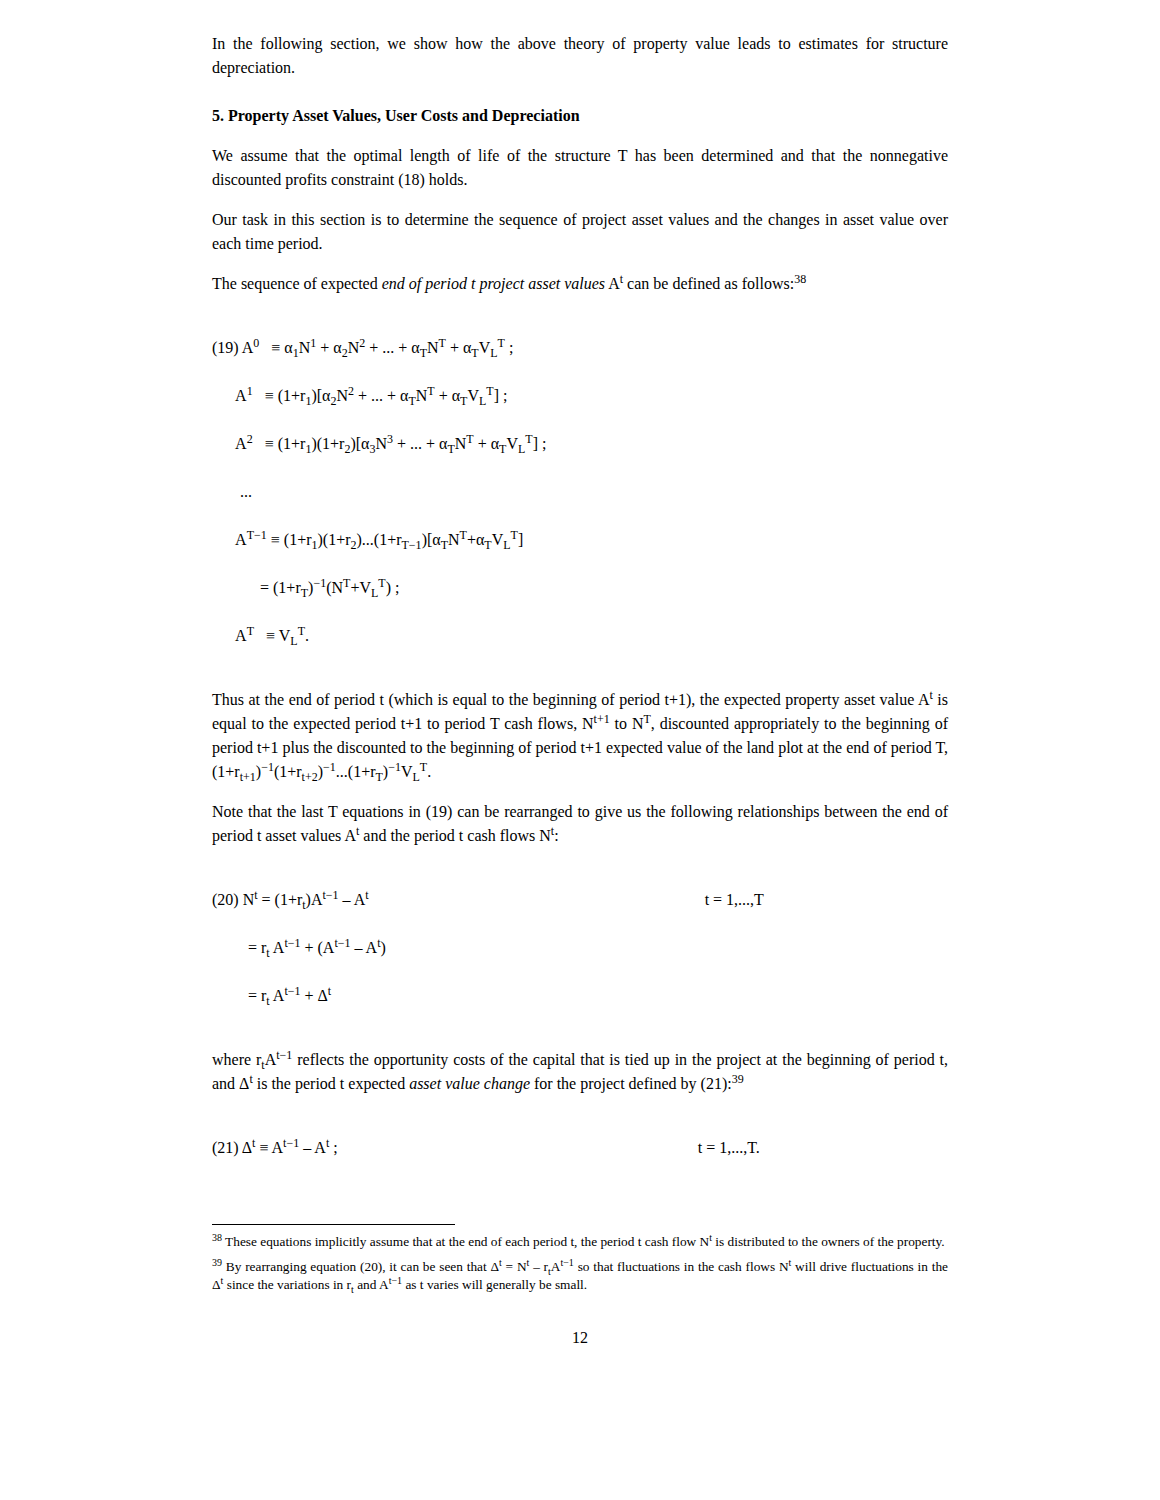In the following section, we show how the above theory of property value leads to estimates for structure depreciation.
5. Property Asset Values, User Costs and Depreciation
We assume that the optimal length of life of the structure T has been determined and that the nonnegative discounted profits constraint (18) holds.
Our task in this section is to determine the sequence of project asset values and the changes in asset value over each time period.
The sequence of expected end of period t project asset values At can be defined as follows:38
(19) A0 ≡ α1N1 + α2N2 + ... + αTNT + αTVLT ; A1 ≡ (1+r1)[α2N2 + ... + αTNT + αTVLT] ; A2 ≡ (1+r1)(1+r2)[α3N3 + ... + αTNT + αTVLT] ; ... AT−1 ≡ (1+r1)(1+r2)...(1+rT−1)[αTNT+αTVLT] = (1+rT)−1(NT+VLT) ; AT ≡ VLT.
Thus at the end of period t (which is equal to the beginning of period t+1), the expected property asset value At is equal to the expected period t+1 to period T cash flows, Nt+1 to NT, discounted appropriately to the beginning of period t+1 plus the discounted to the beginning of period t+1 expected value of the land plot at the end of period T, (1+rt+1)−1(1+rt+2)−1...(1+rT)−1VLT.
Note that the last T equations in (19) can be rearranged to give us the following relationships between the end of period t asset values At and the period t cash flows Nt:
(20) Nt = (1+rt)At−1 – At t = 1,...,T = rt At−1 + (At−1 – At) = rt At−1 + Δt
where rtAt−1 reflects the opportunity costs of the capital that is tied up in the project at the beginning of period t, and Δt is the period t expected asset value change for the project defined by (21):39
(21) Δt ≡ At−1 – At ; t = 1,...,T.
38 These equations implicitly assume that at the end of each period t, the period t cash flow Nt is distributed to the owners of the property.
39 By rearranging equation (20), it can be seen that Δt = Nt – rtAt−1 so that fluctuations in the cash flows Nt will drive fluctuations in the Δt since the variations in rt and At−1 as t varies will generally be small.
12